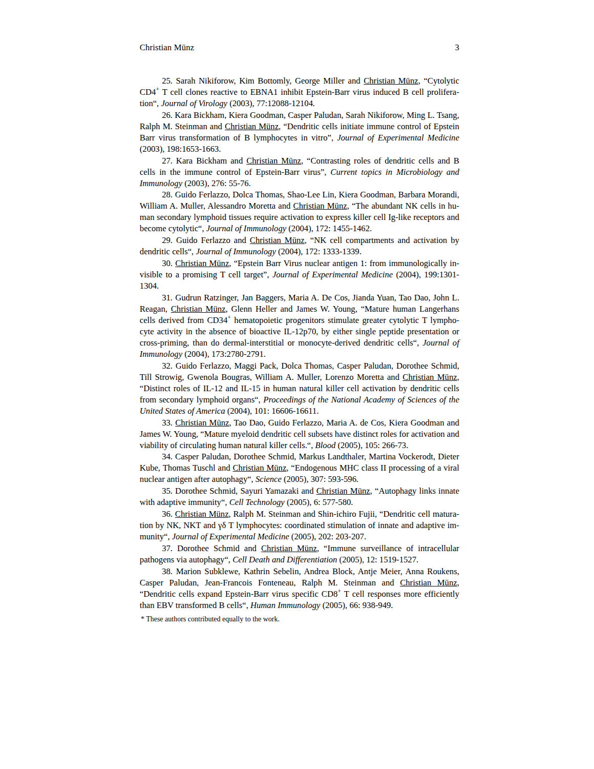Christian Münz 3
25. Sarah Nikiforow, Kim Bottomly, George Miller and Christian Münz, “Cytolytic CD4+ T cell clones reactive to EBNA1 inhibit Epstein-Barr virus induced B cell proliferation“, Journal of Virology (2003), 77:12088-12104.
26. Kara Bickham, Kiera Goodman, Casper Paludan, Sarah Nikiforow, Ming L. Tsang, Ralph M. Steinman and Christian Münz, “Dendritic cells initiate immune control of Epstein Barr virus transformation of B lymphocytes in vitro”, Journal of Experimental Medicine (2003), 198:1653-1663.
27. Kara Bickham and Christian Münz, “Contrasting roles of dendritic cells and B cells in the immune control of Epstein-Barr virus”, Current topics in Microbiology and Immunology (2003), 276: 55-76.
28. Guido Ferlazzo, Dolca Thomas, Shao-Lee Lin, Kiera Goodman, Barbara Morandi, William A. Muller, Alessandro Moretta and Christian Münz, “The abundant NK cells in human secondary lymphoid tissues require activation to express killer cell Ig-like receptors and become cytolytic“, Journal of Immunology (2004), 172: 1455-1462.
29. Guido Ferlazzo and Christian Münz, “NK cell compartments and activation by dendritic cells“, Journal of Immunology (2004), 172: 1333-1339.
30. Christian Münz, “Epstein Barr Virus nuclear antigen 1: from immunologically invisible to a promising T cell target”, Journal of Experimental Medicine (2004), 199:1301-1304.
31. Gudrun Ratzinger, Jan Baggers, Maria A. De Cos, Jianda Yuan, Tao Dao, John L. Reagan, Christian Münz, Glenn Heller and James W. Young, “Mature human Langerhans cells derived from CD34+ hematopoietic progenitors stimulate greater cytolytic T lymphocyte activity in the absence of bioactive IL-12p70, by either single peptide presentation or cross-priming, than do dermal-interstitial or monocyte-derived dendritic cells“, Journal of Immunology (2004), 173:2780-2791.
32. Guido Ferlazzo, Maggi Pack, Dolca Thomas, Casper Paludan, Dorothee Schmid, Till Strowig, Gwenola Bougras, William A. Muller, Lorenzo Moretta and Christian Münz, “Distinct roles of IL-12 and IL-15 in human natural killer cell activation by dendritic cells from secondary lymphoid organs“, Proceedings of the National Academy of Sciences of the United States of America (2004), 101: 16606-16611.
33. Christian Münz, Tao Dao, Guido Ferlazzo, Maria A. de Cos, Kiera Goodman and James W. Young, “Mature myeloid dendritic cell subsets have distinct roles for activation and viability of circulating human natural killer cells.“, Blood (2005), 105: 266-73.
34. Casper Paludan, Dorothee Schmid, Markus Landthaler, Martina Vockerodt, Dieter Kube, Thomas Tuschl and Christian Münz, “Endogenous MHC class II processing of a viral nuclear antigen after autophagy“, Science (2005), 307: 593-596.
35. Dorothee Schmid, Sayuri Yamazaki and Christian Münz, “Autophagy links innate with adaptive immunity“, Cell Technology (2005), 6: 577-580.
36. Christian Münz, Ralph M. Steinman and Shin-ichiro Fujii, “Dendritic cell maturation by NK, NKT and γδ T lymphocytes: coordinated stimulation of innate and adaptive immunity“, Journal of Experimental Medicine (2005), 202: 203-207.
37. Dorothee Schmid and Christian Münz, “Immune surveillance of intracellular pathogens via autophagy“, Cell Death and Differentiation (2005), 12: 1519-1527.
38. Marion Subklewe, Kathrin Sebelin, Andrea Block, Antje Meier, Anna Roukens, Casper Paludan, Jean-Francois Fonteneau, Ralph M. Steinman and Christian Münz, “Dendritic cells expand Epstein-Barr virus specific CD8+ T cell responses more efficiently than EBV transformed B cells“, Human Immunology (2005), 66: 938-949.
* These authors contributed equally to the work.